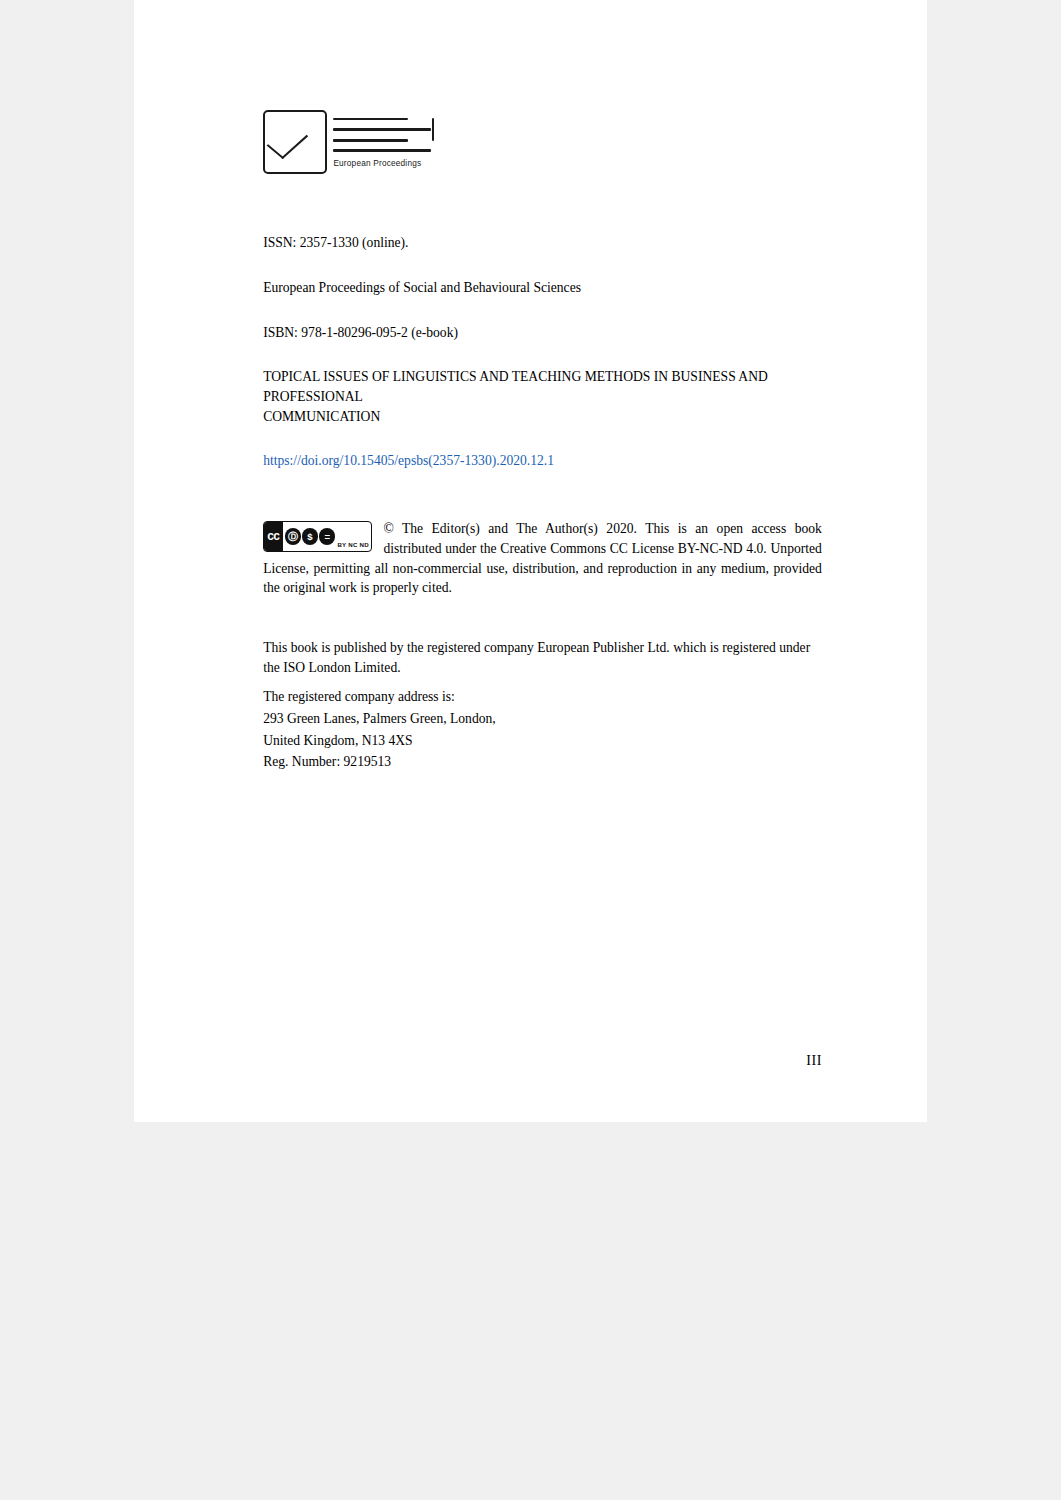European Proceedings
ISSN: 2357-1330 (online).
European Proceedings of Social and Behavioural Sciences
ISBN: 978-1-80296-095-2 (e-book)
TOPICAL ISSUES OF LINGUISTICS AND TEACHING METHODS IN BUSINESS AND PROFESSIONAL
COMMUNICATION
https://doi.org/10.15405/epsbs(2357-1330).2020.12.1
cc Ⓓ $ = BY NC ND © The Editor(s) and The Author(s) 2020. This is an open access book distributed under the Creative Commons CC License BY-NC-ND 4.0. Unported License, permitting all non-commercial use, distribution, and reproduction in any medium, provided the original work is properly cited.
This book is published by the registered company European Publisher Ltd. which is registered under the ISO London Limited.
The registered company address is:
293 Green Lanes, Palmers Green, London,
United Kingdom, N13 4XS
Reg. Number: 9219513
III